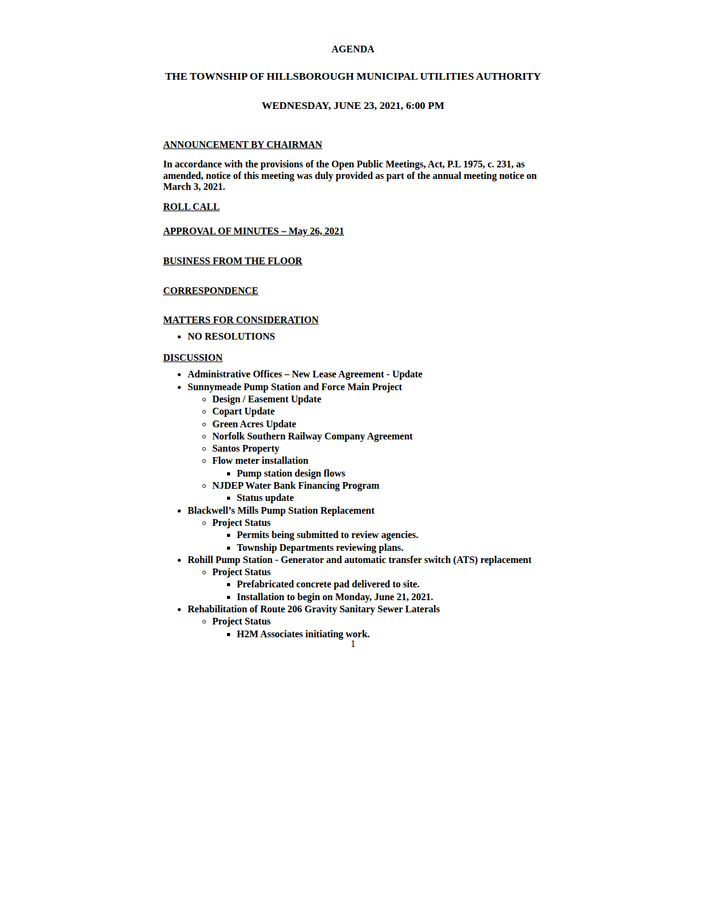AGENDA
THE TOWNSHIP OF HILLSBOROUGH MUNICIPAL UTILITIES AUTHORITY
WEDNESDAY, JUNE 23, 2021, 6:00 PM
ANNOUNCEMENT BY CHAIRMAN
In accordance with the provisions of the Open Public Meetings, Act, P.L 1975, c. 231, as amended, notice of this meeting was duly provided as part of the annual meeting notice on March 3, 2021.
ROLL CALL
APPROVAL OF MINUTES – May 26, 2021
BUSINESS FROM THE FLOOR
CORRESPONDENCE
MATTERS FOR CONSIDERATION
NO RESOLUTIONS
DISCUSSION
Administrative Offices – New Lease Agreement - Update
Sunnymeade Pump Station and Force Main Project
Design / Easement Update
Copart Update
Green Acres Update
Norfolk Southern Railway Company Agreement
Santos Property
Flow meter installation
Pump station design flows
NJDEP Water Bank Financing Program
Status update
Blackwell’s Mills Pump Station Replacement
Project Status
Permits being submitted to review agencies.
Township Departments reviewing plans.
Rohill Pump Station - Generator and automatic transfer switch (ATS) replacement
Project Status
Prefabricated concrete pad delivered to site.
Installation to begin on Monday, June 21, 2021.
Rehabilitation of Route 206 Gravity Sanitary Sewer Laterals
Project Status
H2M Associates initiating work.
1